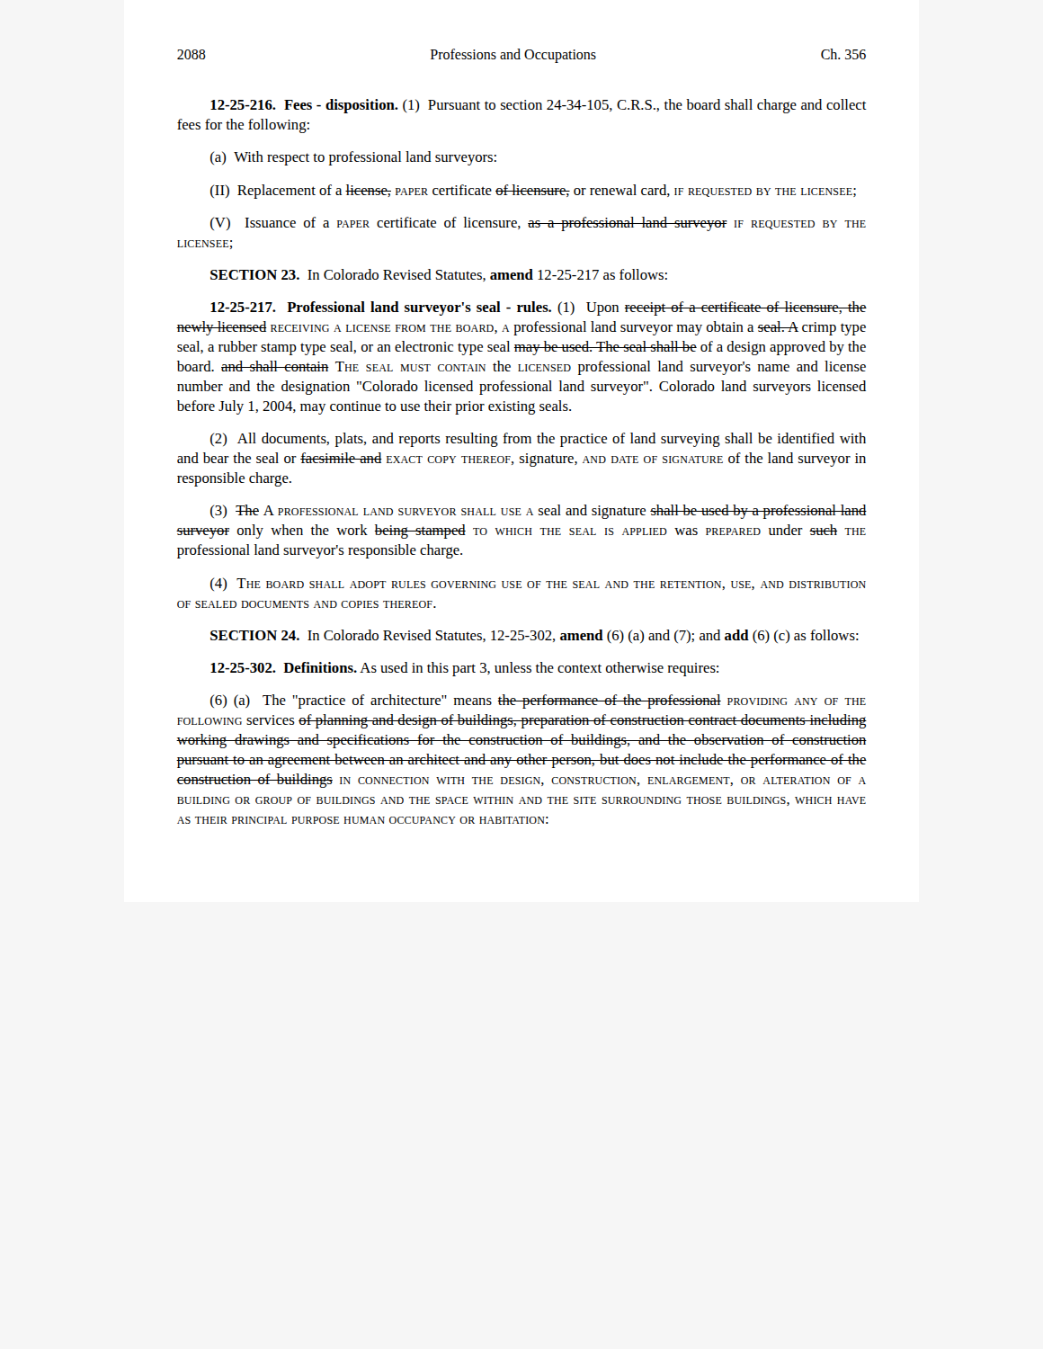2088 Professions and Occupations Ch. 356
12-25-216. Fees - disposition. (1) Pursuant to section 24-34-105, C.R.S., the board shall charge and collect fees for the following:
(a) With respect to professional land surveyors:
(II) Replacement of a license, paper certificate of licensure, or renewal card, if requested by the licensee;
(V) Issuance of a paper certificate of licensure, as a professional land surveyor if requested by the licensee;
SECTION 23. In Colorado Revised Statutes, amend 12-25-217 as follows:
12-25-217. Professional land surveyor's seal - rules. (1) Upon receipt of a certificate of licensure, the newly licensed receiving a license from the board, a professional land surveyor may obtain a seal. A crimp type seal, a rubber stamp type seal, or an electronic type seal may be used. The seal shall be of a design approved by the board. and shall contain The seal must contain the licensed professional land surveyor's name and license number and the designation "Colorado licensed professional land surveyor". Colorado land surveyors licensed before July 1, 2004, may continue to use their prior existing seals.
(2) All documents, plats, and reports resulting from the practice of land surveying shall be identified with and bear the seal or facsimile and exact copy thereof, signature, and date of signature of the land surveyor in responsible charge.
(3) The A professional land surveyor shall use a seal and signature shall be used by a professional land surveyor only when the work being stamped to which the seal is applied was prepared under such the professional land surveyor's responsible charge.
(4) The board shall adopt rules governing use of the seal and the retention, use, and distribution of sealed documents and copies thereof.
SECTION 24. In Colorado Revised Statutes, 12-25-302, amend (6) (a) and (7); and add (6) (c) as follows:
12-25-302. Definitions. As used in this part 3, unless the context otherwise requires:
(6) (a) The "practice of architecture" means the performance of the professional providing any of the following services of planning and design of buildings, preparation of construction contract documents including working drawings and specifications for the construction of buildings, and the observation of construction pursuant to an agreement between an architect and any other person, but does not include the performance of the construction of buildings in connection with the design, construction, enlargement, or alteration of a building or group of buildings and the space within and the site surrounding those buildings, which have as their principal purpose human occupancy or habitation: